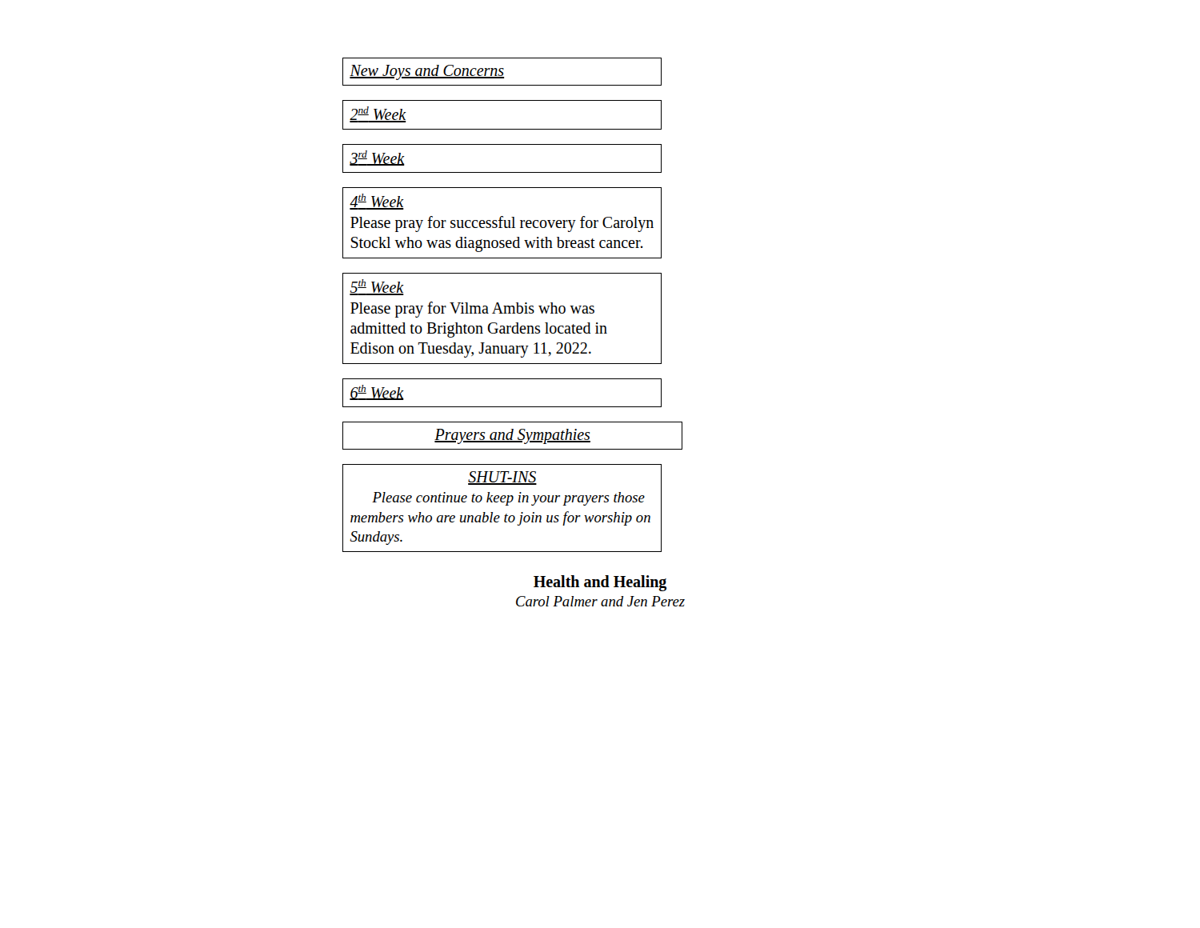New Joys and Concerns
2nd Week
3rd Week
4th Week
Please pray for successful recovery for Carolyn Stockl who was diagnosed with breast cancer.
5th Week
Please pray for Vilma Ambis who was admitted to Brighton Gardens located in Edison on Tuesday, January 11, 2022.
6th Week
Prayers and Sympathies
SHUT-INS
Please continue to keep in your prayers those members who are unable to join us for worship on Sundays.
Health and Healing
Carol Palmer and Jen Perez